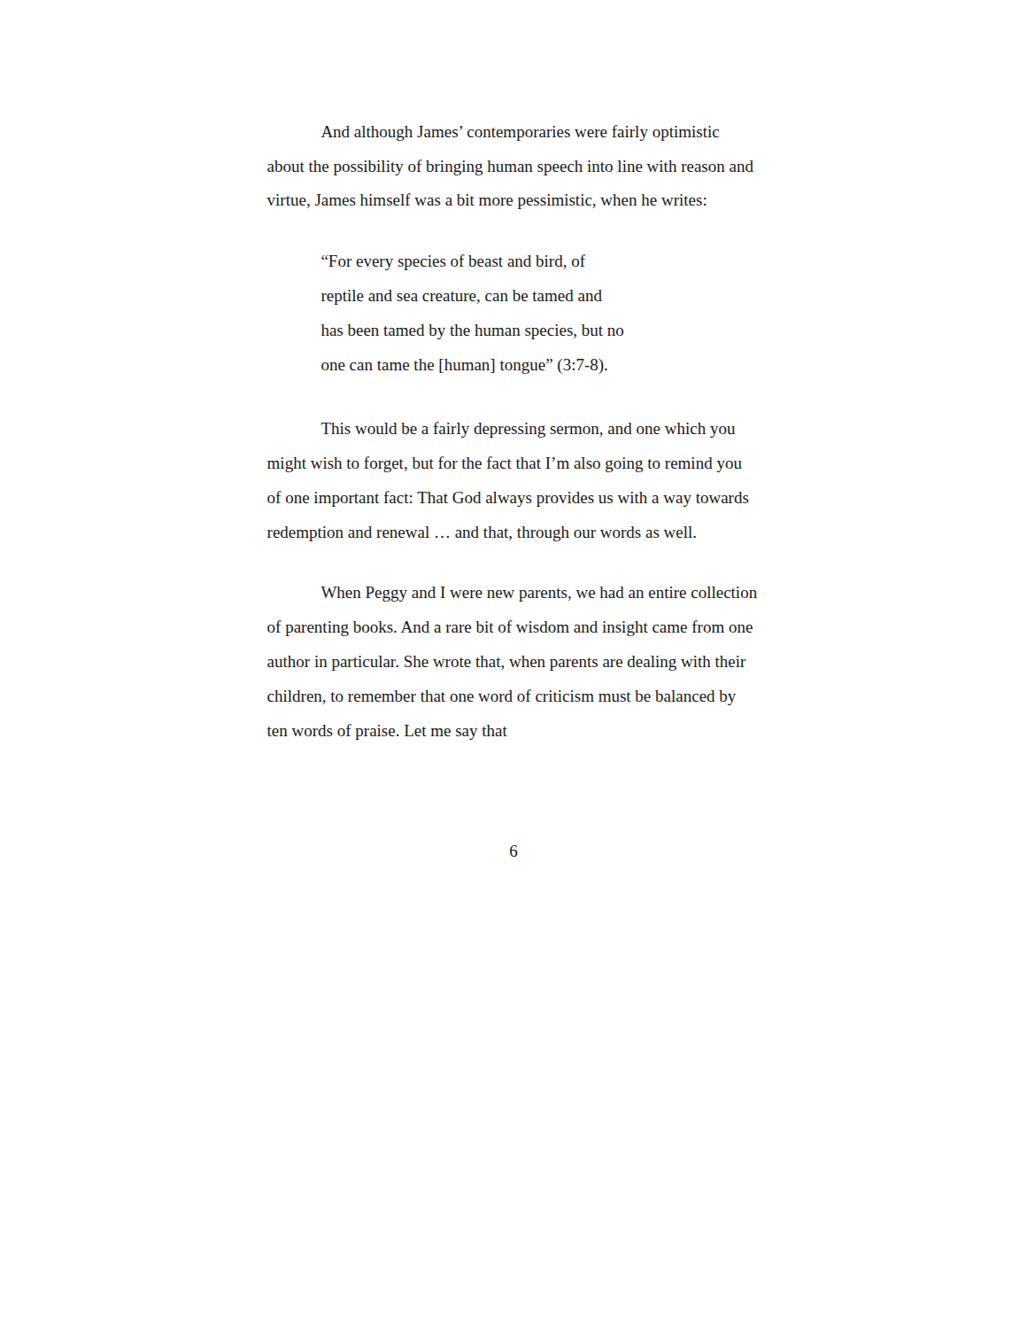And although James’ contemporaries were fairly optimistic about the possibility of bringing human speech into line with reason and virtue, James himself was a bit more pessimistic, when he writes:
“For every species of beast and bird, of reptile and sea creature, can be tamed and has been tamed by the human species, but no one can tame the [human] tongue” (3:7-8).
This would be a fairly depressing sermon, and one which you might wish to forget, but for the fact that I’m also going to remind you of one important fact: That God always provides us with a way towards redemption and renewal … and that, through our words as well.
When Peggy and I were new parents, we had an entire collection of parenting books. And a rare bit of wisdom and insight came from one author in particular. She wrote that, when parents are dealing with their children, to remember that one word of criticism must be balanced by ten words of praise. Let me say that
6